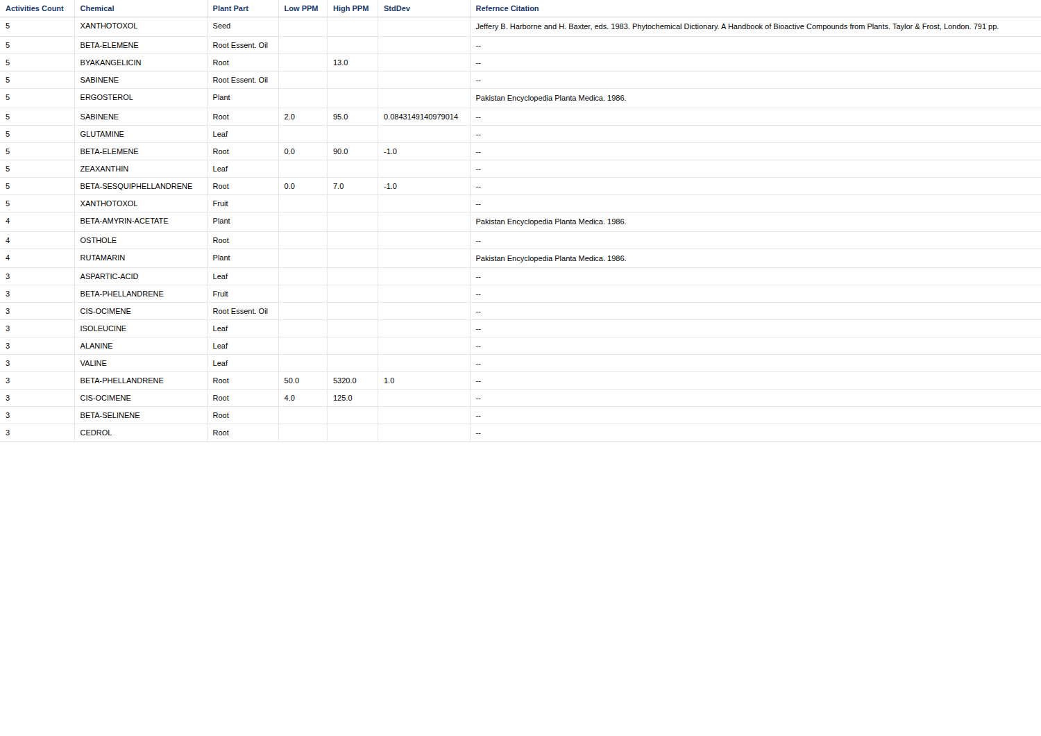| Activities Count | Chemical | Plant Part | Low PPM | High PPM | StdDev | Refernce Citation |
| --- | --- | --- | --- | --- | --- | --- |
| 5 | XANTHOTOXOL | Seed | | | | Jeffery B. Harborne and H. Baxter, eds. 1983. Phytochemical Dictionary. A Handbook of Bioactive Compounds from Plants. Taylor & Frost, London. 791 pp. |
| 5 | BETA-ELEMENE | Root Essent. Oil | | | | -- |
| 5 | BYAKANGELICIN | Root | | 13.0 | | -- |
| 5 | SABINENE | Root Essent. Oil | | | | -- |
| 5 | ERGOSTEROL | Plant | | | | Pakistan Encyclopedia Planta Medica. 1986. |
| 5 | SABINENE | Root | 2.0 | 95.0 | 0.0843149140979014 | -- |
| 5 | GLUTAMINE | Leaf | | | | -- |
| 5 | BETA-ELEMENE | Root | 0.0 | 90.0 | -1.0 | -- |
| 5 | ZEAXANTHIN | Leaf | | | | -- |
| 5 | BETA-SESQUIPHELLANDRENE | Root | 0.0 | 7.0 | -1.0 | -- |
| 5 | XANTHOTOXOL | Fruit | | | | -- |
| 4 | BETA-AMYRIN-ACETATE | Plant | | | | Pakistan Encyclopedia Planta Medica. 1986. |
| 4 | OSTHOLE | Root | | | | -- |
| 4 | RUTAMARIN | Plant | | | | Pakistan Encyclopedia Planta Medica. 1986. |
| 3 | ASPARTIC-ACID | Leaf | | | | -- |
| 3 | BETA-PHELLANDRENE | Fruit | | | | -- |
| 3 | CIS-OCIMENE | Root Essent. Oil | | | | -- |
| 3 | ISOLEUCINE | Leaf | | | | -- |
| 3 | ALANINE | Leaf | | | | -- |
| 3 | VALINE | Leaf | | | | -- |
| 3 | BETA-PHELLANDRENE | Root | 50.0 | 5320.0 | 1.0 | -- |
| 3 | CIS-OCIMENE | Root | 4.0 | 125.0 | | -- |
| 3 | BETA-SELINENE | Root | | | | -- |
| 3 | CEDROL | Root | | | | -- |